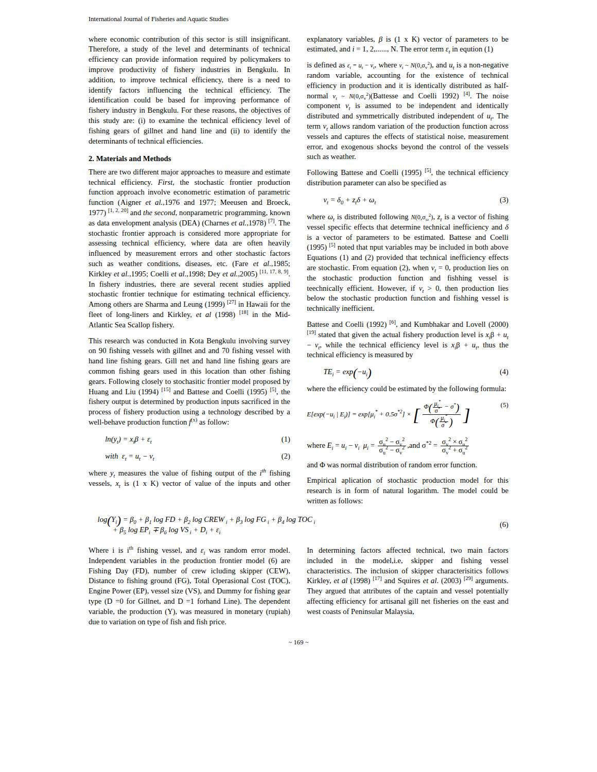International Journal of Fisheries and Aquatic Studies
where economic contribution of this sector is still insignificant. Therefore, a study of the level and determinants of technical efficiency can provide information required by policymakers to improve productivity of fishery industries in Bengkulu. In addition, to improve technical efficiency, there is a need to identify factors influencing the technical efficiency. The identification could be based for improving performance of fishery industry in Bengkulu. For these reasons, the objectives of this study are: (i) to examine the technical efficiency level of fishing gears of gillnet and hand line and (ii) to identify the determinants of technical efficiencies.
2. Materials and Methods
There are two different major approaches to measure and estimate technical efficiency. First, the stochastic frontier production function approach involve econometric estimation of parametric function (Aigner et al., 1976 and 1977; Meeusen and Broeck, 1977) [1, 2, 20] and the second, nonparametric programming, known as data envelopment analysis (DEA) (Charnes et al., 1978) [7]. The stochastic frontier approach is considered more appropriate for assessing technical efficiency, where data are often heavily influenced by measurement errors and other stochastic factors such as weather conditions, diseases, etc. (Fare et al., 1985; Kirkley et al., 1995; Coelli et al.,1998; Dey et al., 2005) [11, 17, 8, 9]. In fishery industries, there are several recent studies applied stochastic frontier technique for estimating technical efficiency. Among others are Sharma and Leung (1999) [27] in Hawaii for the fleet of long-liners and Kirkley, et al (1998) [18] in the Mid-Atlantic Sea Scallop fishery.
This research was conducted in Kota Bengkulu involving survey on 90 fishing vessels with gillnet and and 70 fishing vessel with hand line fishing gears. Gill net and hand line fishing gears are common fishing gears used in this location than other fishing gears. Following closely to stochasitic frontier model proposed by Huang and Liu (1994) [15] and Battese and Coelli (1995) [5], the fishery output is determined by production inputs sacrificed in the process of fishery production using a technology described by a well-behave production function f(x) as follow:
ln(yt) = xtβ + εt(1) with εt = ut − vt(2)
where yt measures the value of fishing output of the ith fishing vessels, xt is (1 x K) vector of value of the inputs and other explanatory variables, β is (1 x K) vector of parameters to be estimated, and i = 1, 2,......, N. The error term εt in eqution (1)
is defined as εt = ut − vt, where vt ~ N(0,σv2), and ut is a non-negative random variable, accounting for the existence of technical efficiency in production and it is identically distributed as half-normal vt ~ N(0,σv2)(Battesse and Coelli 1992) [4]. The noise component vt is assumed to be independent and identically distributed and symmetrically distributed independent of ut. The term vt allows random variation of the production function across vessels and captures the effects of statistical noise, measurement error, and exogenous shocks beyond the control of the vessels such as weather.
Following Battese and Coelli (1995) [5], the technical efficiency distribution parameter can also be specified as
vt = δ0 + ztδ + ωt(3)
where ωt is distributed following N(0,σω2), zt is a vector of fishing vessel specific effects that determine technical inefficiency and δ is a vector of parameters to be estimated. Battese and Coelli (1995) [5] noted that nput variables may be included in both above Equations (1) and (2) provided that technical inefficiency effects are stochastic. From equation (2), when vt = 0, production lies on the stochastic production function and fishhing vessel is teechnically efficient. However, if vt > 0, then production lies below the stochastic production function and fishhing vessel is technically inefficient.
Battese and Coelli (1992) [6], and Kumbhakar and Lovell (2000)[19] stated that given the actual fishery production level is xiβ + ut − vt, while the technical efficiency level is xiβ + ut, thus the technical efficiency is measured by
TEi = exp(−ui)(4)
where the efficiency could be estimated by the following formula:
E[exp(−ui | Ei)] = exp[μi* + 0.5σ*2] × [ Φ(μi*σ* − σ*) Φ(μi*σ*) ] (5)
where Ei = ui − vi μi = σu2 − σv2 σu2 − σv2,and σ*2 = σv2 × σu2 σv2 + σu2
and Φ was normal distribution of random error function.
Empirical aplication of stochastic production model for this research is in form of natural logarithm. The model could be written as follows:
log(Yi) = β0 + β1 log FD + β2 log CREW i + β3 log FG i + β4 log TOC i
+ β5 log EPi ∓ β6 log VS i + Di + εi
(6)
Where i is ith fishing vessel, and εi was random error model. Independent variables in the production frontier model (6) are Fishing Day (FD), number of crew icluding skipper (CEW), Distance to fishing ground (FG), Total Operasional Cost (TOC), Engine Power (EP), vessel size (VS), and Dummy for fishing gear type (D =0 for Gillnet, and D =1 forhand Line). The dependent variable, the production (Y), was measured in monetary (rupiah) due to variation on type of fish and fish price.
In determining factors affected technical, two main factors included in the model,i.e, skipper and fishing vessel characteristics. The inclusion of skipper characterisitics follows Kirkley, et al (1998) [17] and Squires et al. (2003) [29] arguments. They argued that attributes of the captain and vessel potentially affecting efficiency for artisanal gill net fisheries on the east and west coasts of Peninsular Malaysia,
~ 169 ~